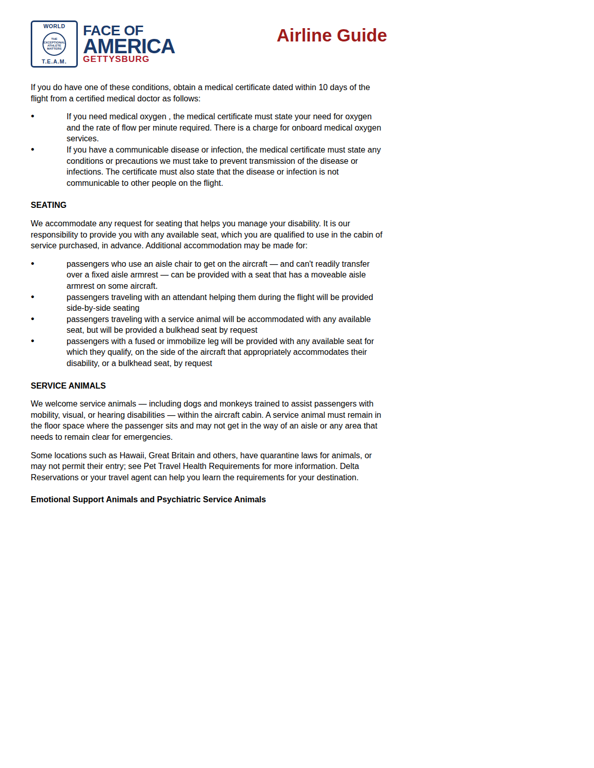WORLD
THE EXCEPTIONAL
ATHLETE MATTERS
T.E.A.M.
FACE OF
AMERICA
GETTYSBURG
Airline Guide
If you do have one of these conditions, obtain a medical certificate dated within 10 days of the flight from a certified medical doctor as follows:
If you need medical oxygen , the medical certificate must state your need for oxygen and the rate of flow per minute required. There is a charge for onboard medical oxygen services.
If you have a communicable disease or infection, the medical certificate must state any conditions or precautions we must take to prevent transmission of the disease or infections. The certificate must also state that the disease or infection is not communicable to other people on the flight.
SEATING
We accommodate any request for seating that helps you manage your disability. It is our responsibility to provide you with any available seat, which you are qualified to use in the cabin of service purchased, in advance. Additional accommodation may be made for:
passengers who use an aisle chair to get on the aircraft — and can't readily transfer over a fixed aisle armrest — can be provided with a seat that has a moveable aisle armrest on some aircraft.
passengers traveling with an attendant helping them during the flight will be provided side-by-side seating
passengers traveling with a service animal will be accommodated with any available seat, but will be provided a bulkhead seat by request
passengers with a fused or immobilize leg will be provided with any available seat for which they qualify, on the side of the aircraft that appropriately accommodates their disability, or a bulkhead seat, by request
SERVICE ANIMALS
We welcome service animals — including dogs and monkeys trained to assist passengers with mobility, visual, or hearing disabilities — within the aircraft cabin. A service animal must remain in the floor space where the passenger sits and may not get in the way of an aisle or any area that needs to remain clear for emergencies.
Some locations such as Hawaii, Great Britain and others, have quarantine laws for animals, or may not permit their entry; see Pet Travel Health Requirements for more information. Delta Reservations or your travel agent can help you learn the requirements for your destination.
Emotional Support Animals and Psychiatric Service Animals